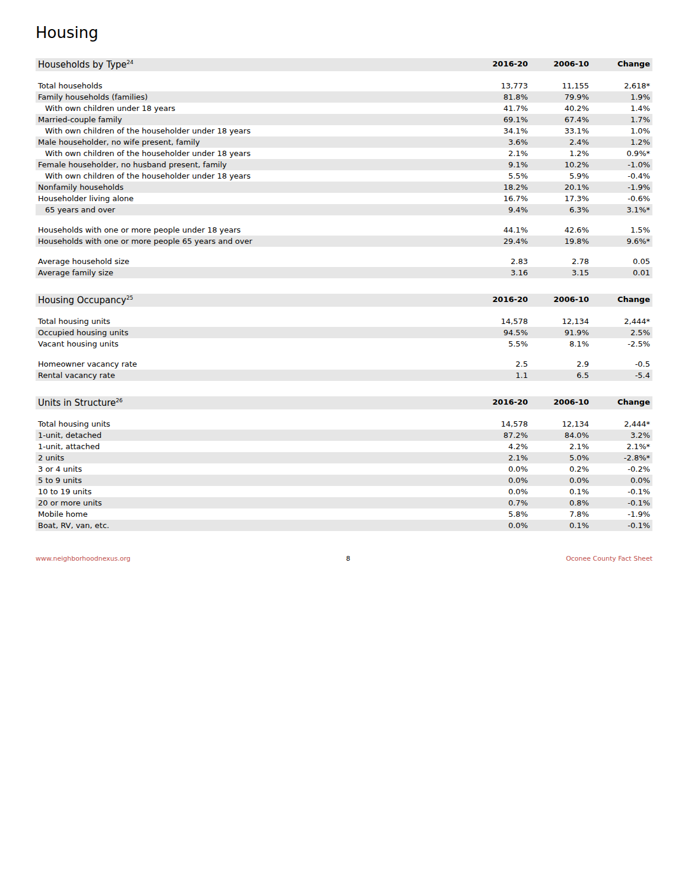Housing
| Households by Type 24 | 2016-20 | 2006-10 | Change |
| --- | --- | --- | --- |
| Total households | 13,773 | 11,155 | 2,618* |
| Family households (families) | 81.8% | 79.9% | 1.9% |
| With own children under 18 years | 41.7% | 40.2% | 1.4% |
| Married-couple family | 69.1% | 67.4% | 1.7% |
| With own children of the householder under 18 years | 34.1% | 33.1% | 1.0% |
| Male householder, no wife present, family | 3.6% | 2.4% | 1.2% |
| With own children of the householder under 18 years | 2.1% | 1.2% | 0.9%* |
| Female householder, no husband present, family | 9.1% | 10.2% | -1.0% |
| With own children of the householder under 18 years | 5.5% | 5.9% | -0.4% |
| Nonfamily households | 18.2% | 20.1% | -1.9% |
| Householder living alone | 16.7% | 17.3% | -0.6% |
| 65 years and over | 9.4% | 6.3% | 3.1%* |
| Households with one or more people under 18 years | 44.1% | 42.6% | 1.5% |
| Households with one or more people 65 years and over | 29.4% | 19.8% | 9.6%* |
| Average household size | 2.83 | 2.78 | 0.05 |
| Average family size | 3.16 | 3.15 | 0.01 |
| Housing Occupancy 25 | 2016-20 | 2006-10 | Change |
| --- | --- | --- | --- |
| Total housing units | 14,578 | 12,134 | 2,444* |
| Occupied housing units | 94.5% | 91.9% | 2.5% |
| Vacant housing units | 5.5% | 8.1% | -2.5% |
| Homeowner vacancy rate | 2.5 | 2.9 | -0.5 |
| Rental vacancy rate | 1.1 | 6.5 | -5.4 |
| Units in Structure 26 | 2016-20 | 2006-10 | Change |
| --- | --- | --- | --- |
| Total housing units | 14,578 | 12,134 | 2,444* |
| 1-unit, detached | 87.2% | 84.0% | 3.2% |
| 1-unit, attached | 4.2% | 2.1% | 2.1%* |
| 2 units | 2.1% | 5.0% | -2.8%* |
| 3 or 4 units | 0.0% | 0.2% | -0.2% |
| 5 to 9 units | 0.0% | 0.0% | 0.0% |
| 10 to 19 units | 0.0% | 0.1% | -0.1% |
| 20 or more units | 0.7% | 0.8% | -0.1% |
| Mobile home | 5.8% | 7.8% | -1.9% |
| Boat, RV, van, etc. | 0.0% | 0.1% | -0.1% |
www.neighborhoodnexus.org 8 Oconee County Fact Sheet